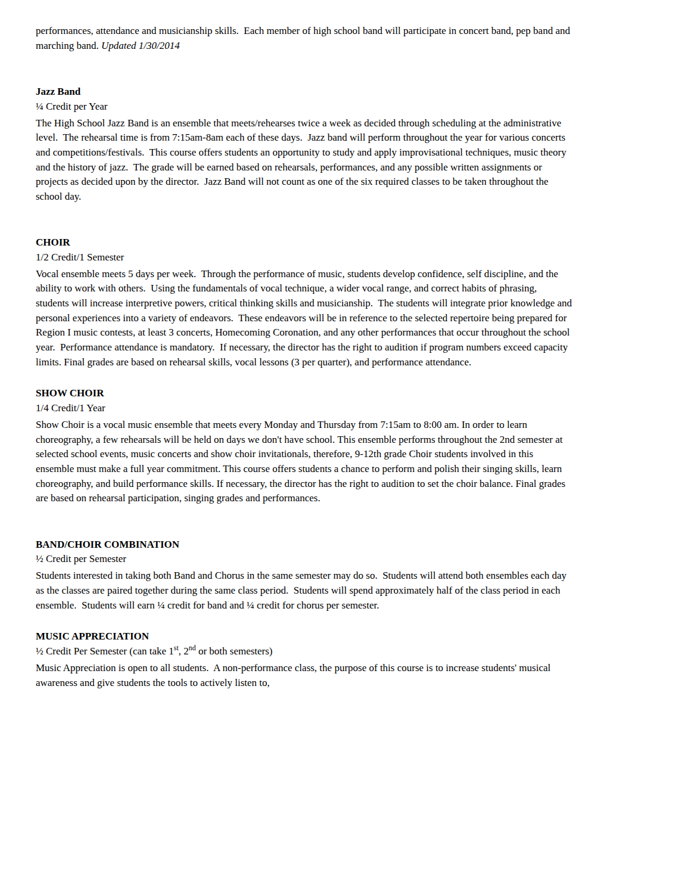performances, attendance and musicianship skills. Each member of high school band will participate in concert band, pep band and marching band. Updated 1/30/2014
Jazz Band
¼ Credit per Year
The High School Jazz Band is an ensemble that meets/rehearses twice a week as decided through scheduling at the administrative level. The rehearsal time is from 7:15am-8am each of these days. Jazz band will perform throughout the year for various concerts and competitions/festivals. This course offers students an opportunity to study and apply improvisational techniques, music theory and the history of jazz. The grade will be earned based on rehearsals, performances, and any possible written assignments or projects as decided upon by the director. Jazz Band will not count as one of the six required classes to be taken throughout the school day.
CHOIR
1/2 Credit/1 Semester
Vocal ensemble meets 5 days per week. Through the performance of music, students develop confidence, self discipline, and the ability to work with others. Using the fundamentals of vocal technique, a wider vocal range, and correct habits of phrasing, students will increase interpretive powers, critical thinking skills and musicianship. The students will integrate prior knowledge and personal experiences into a variety of endeavors. These endeavors will be in reference to the selected repertoire being prepared for Region I music contests, at least 3 concerts, Homecoming Coronation, and any other performances that occur throughout the school year. Performance attendance is mandatory. If necessary, the director has the right to audition if program numbers exceed capacity limits. Final grades are based on rehearsal skills, vocal lessons (3 per quarter), and performance attendance.
SHOW CHOIR
1/4 Credit/1 Year
Show Choir is a vocal music ensemble that meets every Monday and Thursday from 7:15am to 8:00 am. In order to learn choreography, a few rehearsals will be held on days we don't have school. This ensemble performs throughout the 2nd semester at selected school events, music concerts and show choir invitationals, therefore, 9-12th grade Choir students involved in this ensemble must make a full year commitment. This course offers students a chance to perform and polish their singing skills, learn choreography, and build performance skills. If necessary, the director has the right to audition to set the choir balance. Final grades are based on rehearsal participation, singing grades and performances.
BAND/CHOIR COMBINATION
½ Credit per Semester
Students interested in taking both Band and Chorus in the same semester may do so. Students will attend both ensembles each day as the classes are paired together during the same class period. Students will spend approximately half of the class period in each ensemble. Students will earn ¼ credit for band and ¼ credit for chorus per semester.
MUSIC APPRECIATION
½ Credit Per Semester (can take 1st, 2nd or both semesters)
Music Appreciation is open to all students. A non-performance class, the purpose of this course is to increase students' musical awareness and give students the tools to actively listen to,